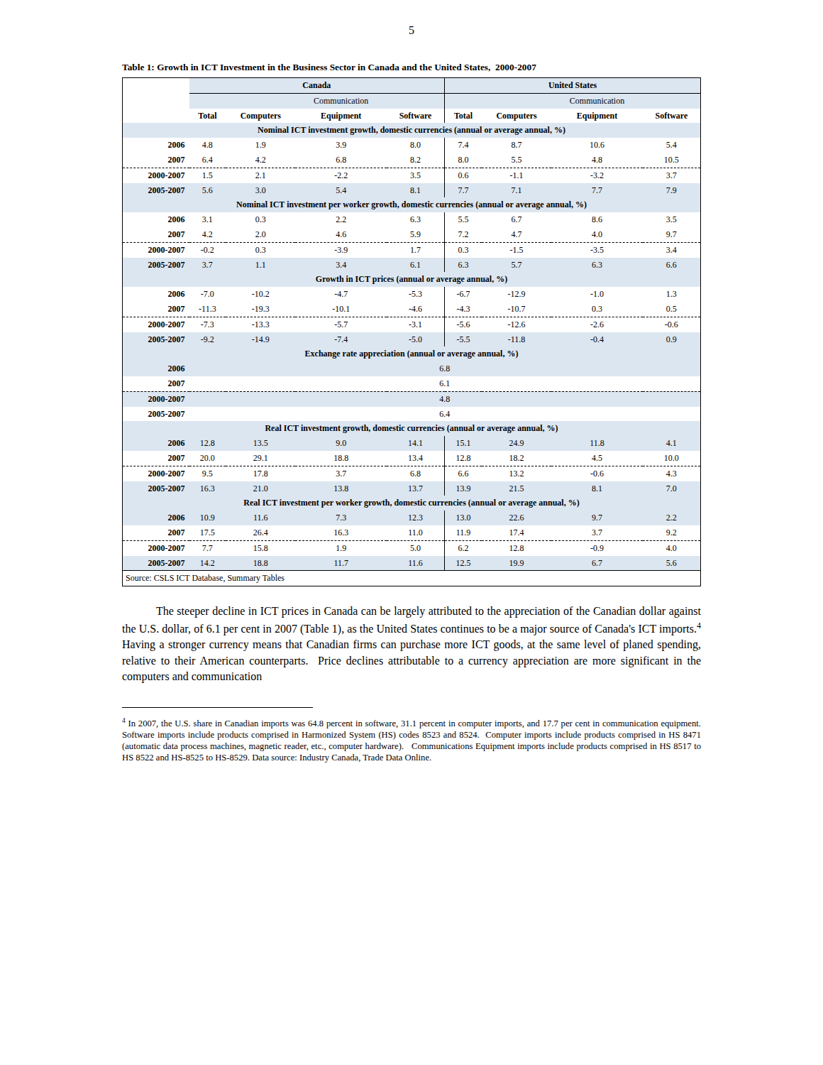5
Table 1: Growth in ICT Investment in the Business Sector in Canada and the United States, 2000-2007
| | Canada | United States |
| | | | Communication | | | | Communication | |
| | Total | Computers | Equipment | Software | Total | Computers | Equipment | Software |
| Nominal ICT investment growth, domestic currencies (annual or average annual, %) |
| 2006 | 4.8 | 1.9 | 3.9 | 8.0 | 7.4 | 8.7 | 10.6 | 5.4 |
| 2007 | 6.4 | 4.2 | 6.8 | 8.2 | 8.0 | 5.5 | 4.8 | 10.5 |
| 2000-2007 | 1.5 | 2.1 | -2.2 | 3.5 | 0.6 | -1.1 | -3.2 | 3.7 |
| 2005-2007 | 5.6 | 3.0 | 5.4 | 8.1 | 7.7 | 7.1 | 7.7 | 7.9 |
| Nominal ICT investment per worker growth, domestic currencies (annual or average annual, %) |
| 2006 | 3.1 | 0.3 | 2.2 | 6.3 | 5.5 | 6.7 | 8.6 | 3.5 |
| 2007 | 4.2 | 2.0 | 4.6 | 5.9 | 7.2 | 4.7 | 4.0 | 9.7 |
| 2000-2007 | -0.2 | 0.3 | -3.9 | 1.7 | 0.3 | -1.5 | -3.5 | 3.4 |
| 2005-2007 | 3.7 | 1.1 | 3.4 | 6.1 | 6.3 | 5.7 | 6.3 | 6.6 |
| Growth in ICT prices (annual or average annual, %) |
| 2006 | -7.0 | -10.2 | -4.7 | -5.3 | -6.7 | -12.9 | -1.0 | 1.3 |
| 2007 | -11.3 | -19.3 | -10.1 | -4.6 | -4.3 | -10.7 | 0.3 | 0.5 |
| 2000-2007 | -7.3 | -13.3 | -5.7 | -3.1 | -5.6 | -12.6 | -2.6 | -0.6 |
| 2005-2007 | -9.2 | -14.9 | -7.4 | -5.0 | -5.5 | -11.8 | -0.4 | 0.9 |
| Exchange rate appreciation (annual or average annual, %) |
| 2006 | 6.8 |
| 2007 | 6.1 |
| 2000-2007 | 4.8 |
| 2005-2007 | 6.4 |
| Real ICT investment growth, domestic currencies (annual or average annual, %) |
| 2006 | 12.8 | 13.5 | 9.0 | 14.1 | 15.1 | 24.9 | 11.8 | 4.1 |
| 2007 | 20.0 | 29.1 | 18.8 | 13.4 | 12.8 | 18.2 | 4.5 | 10.0 |
| 2000-2007 | 9.5 | 17.8 | 3.7 | 6.8 | 6.6 | 13.2 | -0.6 | 4.3 |
| 2005-2007 | 16.3 | 21.0 | 13.8 | 13.7 | 13.9 | 21.5 | 8.1 | 7.0 |
| Real ICT investment per worker growth, domestic currencies (annual or average annual, %) |
| 2006 | 10.9 | 11.6 | 7.3 | 12.3 | 13.0 | 22.6 | 9.7 | 2.2 |
| 2007 | 17.5 | 26.4 | 16.3 | 11.0 | 11.9 | 17.4 | 3.7 | 9.2 |
| 2000-2007 | 7.7 | 15.8 | 1.9 | 5.0 | 6.2 | 12.8 | -0.9 | 4.0 |
| 2005-2007 | 14.2 | 18.8 | 11.7 | 11.6 | 12.5 | 19.9 | 6.7 | 5.6 |
| Source: CSLS ICT Database, Summary Tables |
The steeper decline in ICT prices in Canada can be largely attributed to the appreciation of the Canadian dollar against the U.S. dollar, of 6.1 per cent in 2007 (Table 1), as the United States continues to be a major source of Canada's ICT imports.4 Having a stronger currency means that Canadian firms can purchase more ICT goods, at the same level of planed spending, relative to their American counterparts. Price declines attributable to a currency appreciation are more significant in the computers and communication
4 In 2007, the U.S. share in Canadian imports was 64.8 percent in software, 31.1 percent in computer imports, and 17.7 per cent in communication equipment. Software imports include products comprised in Harmonized System (HS) codes 8523 and 8524. Computer imports include products comprised in HS 8471 (automatic data process machines, magnetic reader, etc., computer hardware). Communications Equipment imports include products comprised in HS 8517 to HS 8522 and HS-8525 to HS-8529. Data source: Industry Canada, Trade Data Online.